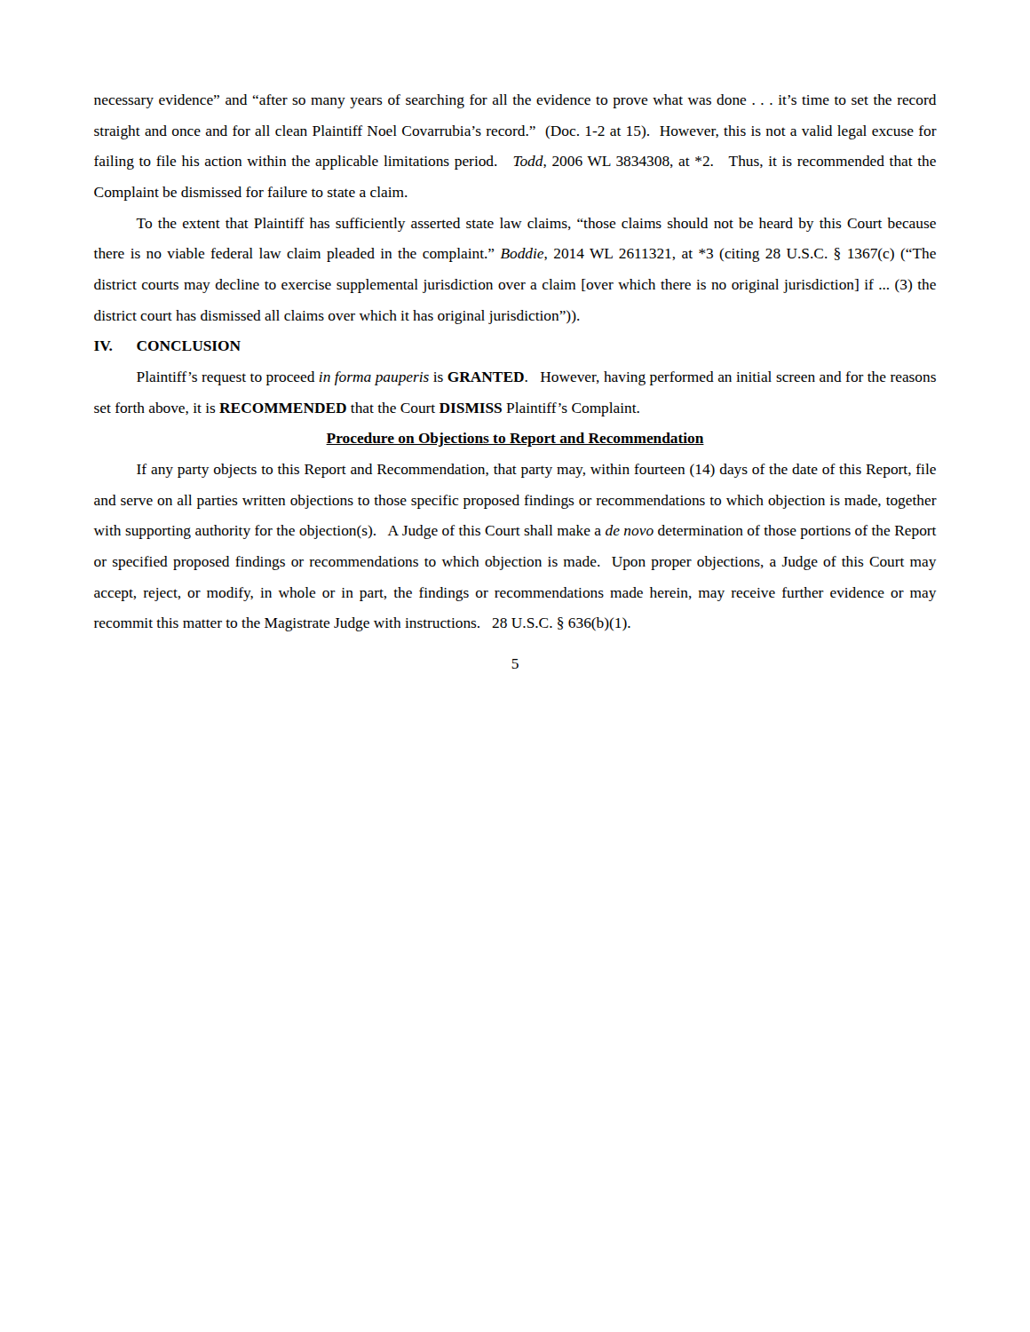necessary evidence” and “after so many years of searching for all the evidence to prove what was done . . . it’s time to set the record straight and once and for all clean Plaintiff Noel Covarrubia’s record.” (Doc. 1-2 at 15). However, this is not a valid legal excuse for failing to file his action within the applicable limitations period. Todd, 2006 WL 3834308, at *2. Thus, it is recommended that the Complaint be dismissed for failure to state a claim.
To the extent that Plaintiff has sufficiently asserted state law claims, “those claims should not be heard by this Court because there is no viable federal law claim pleaded in the complaint.” Boddie, 2014 WL 2611321, at *3 (citing 28 U.S.C. § 1367(c) (“The district courts may decline to exercise supplemental jurisdiction over a claim [over which there is no original jurisdiction] if ... (3) the district court has dismissed all claims over which it has original jurisdiction”)).
IV. CONCLUSION
Plaintiff’s request to proceed in forma pauperis is GRANTED. However, having performed an initial screen and for the reasons set forth above, it is RECOMMENDED that the Court DISMISS Plaintiff’s Complaint.
Procedure on Objections to Report and Recommendation
If any party objects to this Report and Recommendation, that party may, within fourteen (14) days of the date of this Report, file and serve on all parties written objections to those specific proposed findings or recommendations to which objection is made, together with supporting authority for the objection(s). A Judge of this Court shall make a de novo determination of those portions of the Report or specified proposed findings or recommendations to which objection is made. Upon proper objections, a Judge of this Court may accept, reject, or modify, in whole or in part, the findings or recommendations made herein, may receive further evidence or may recommit this matter to the Magistrate Judge with instructions. 28 U.S.C. § 636(b)(1).
5